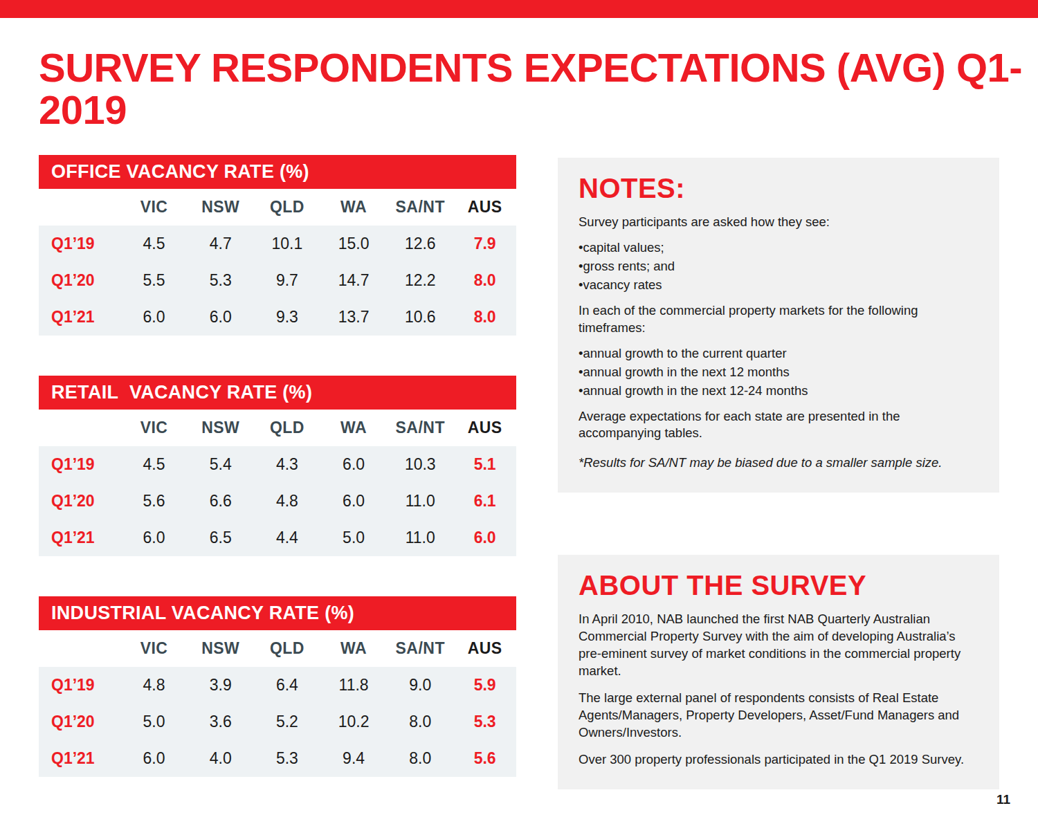Survey respondents expectations (avg) Q1-2019
Office vacancy rate (%)
| | VIC | NSW | QLD | WA | SA/NT | AUS |
| --- | --- | --- | --- | --- | --- | --- |
| Q1’19 | 4.5 | 4.7 | 10.1 | 15.0 | 12.6 | 7.9 |
| Q1’20 | 5.5 | 5.3 | 9.7 | 14.7 | 12.2 | 8.0 |
| Q1’21 | 6.0 | 6.0 | 9.3 | 13.7 | 10.6 | 8.0 |
Retail vacancy rate (%)
| | VIC | NSW | QLD | WA | SA/NT | AUS |
| --- | --- | --- | --- | --- | --- | --- |
| Q1’19 | 4.5 | 5.4 | 4.3 | 6.0 | 10.3 | 5.1 |
| Q1’20 | 5.6 | 6.6 | 4.8 | 6.0 | 11.0 | 6.1 |
| Q1’21 | 6.0 | 6.5 | 4.4 | 5.0 | 11.0 | 6.0 |
Industrial vacancy rate (%)
| | VIC | NSW | QLD | WA | SA/NT | AUS |
| --- | --- | --- | --- | --- | --- | --- |
| Q1’19 | 4.8 | 3.9 | 6.4 | 11.8 | 9.0 | 5.9 |
| Q1’20 | 5.0 | 3.6 | 5.2 | 10.2 | 8.0 | 5.3 |
| Q1’21 | 6.0 | 4.0 | 5.3 | 9.4 | 8.0 | 5.6 |
Notes:
Survey participants are asked how they see:
•capital values;
•gross rents; and
•vacancy rates
In each of the commercial property markets for the following timeframes:
•annual growth to the current quarter
•annual growth in the next 12 months
•annual growth in the next 12-24 months
Average expectations for each state are presented in the accompanying tables.
*Results for SA/NT may be biased due to a smaller sample size.
About the survey
In April 2010, NAB launched the first NAB Quarterly Australian Commercial Property Survey with the aim of developing Australia’s pre-eminent survey of market conditions in the commercial property market.
The large external panel of respondents consists of Real Estate Agents/Managers, Property Developers, Asset/Fund Managers and Owners/Investors.
Over 300 property professionals participated in the Q1 2019 Survey.
11